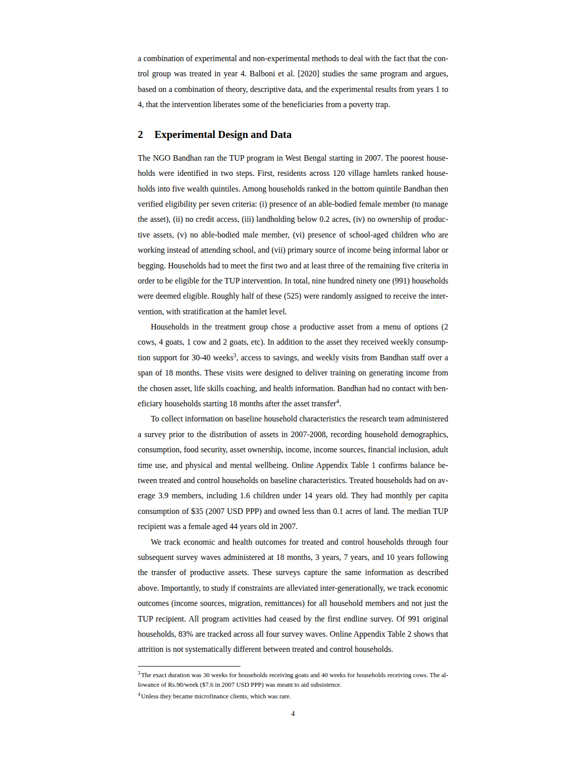a combination of experimental and non-experimental methods to deal with the fact that the control group was treated in year 4. Balboni et al. [2020] studies the same program and argues, based on a combination of theory, descriptive data, and the experimental results from years 1 to 4, that the intervention liberates some of the beneficiaries from a poverty trap.
2 Experimental Design and Data
The NGO Bandhan ran the TUP program in West Bengal starting in 2007. The poorest households were identified in two steps. First, residents across 120 village hamlets ranked households into five wealth quintiles. Among households ranked in the bottom quintile Bandhan then verified eligibility per seven criteria: (i) presence of an able-bodied female member (to manage the asset), (ii) no credit access, (iii) landholding below 0.2 acres, (iv) no ownership of productive assets, (v) no able-bodied male member, (vi) presence of school-aged children who are working instead of attending school, and (vii) primary source of income being informal labor or begging. Households had to meet the first two and at least three of the remaining five criteria in order to be eligible for the TUP intervention. In total, nine hundred ninety one (991) households were deemed eligible. Roughly half of these (525) were randomly assigned to receive the intervention, with stratification at the hamlet level.
Households in the treatment group chose a productive asset from a menu of options (2 cows, 4 goats, 1 cow and 2 goats, etc). In addition to the asset they received weekly consumption support for 30-40 weeks3, access to savings, and weekly visits from Bandhan staff over a span of 18 months. These visits were designed to deliver training on generating income from the chosen asset, life skills coaching, and health information. Bandhan had no contact with beneficiary households starting 18 months after the asset transfer4.
To collect information on baseline household characteristics the research team administered a survey prior to the distribution of assets in 2007-2008, recording household demographics, consumption, food security, asset ownership, income, income sources, financial inclusion, adult time use, and physical and mental wellbeing. Online Appendix Table 1 confirms balance between treated and control households on baseline characteristics. Treated households had on average 3.9 members, including 1.6 children under 14 years old. They had monthly per capita consumption of $35 (2007 USD PPP) and owned less than 0.1 acres of land. The median TUP recipient was a female aged 44 years old in 2007.
We track economic and health outcomes for treated and control households through four subsequent survey waves administered at 18 months, 3 years, 7 years, and 10 years following the transfer of productive assets. These surveys capture the same information as described above. Importantly, to study if constraints are alleviated inter-generationally, we track economic outcomes (income sources, migration, remittances) for all household members and not just the TUP recipient. All program activities had ceased by the first endline survey. Of 991 original households, 83% are tracked across all four survey waves. Online Appendix Table 2 shows that attrition is not systematically different between treated and control households.
3 The exact duration was 30 weeks for households receiving goats and 40 weeks for households receiving cows. The allowance of Rs.90/week ($7.6 in 2007 USD PPP) was meant to aid subsistence.
4 Unless they became microfinance clients, which was rare.
4